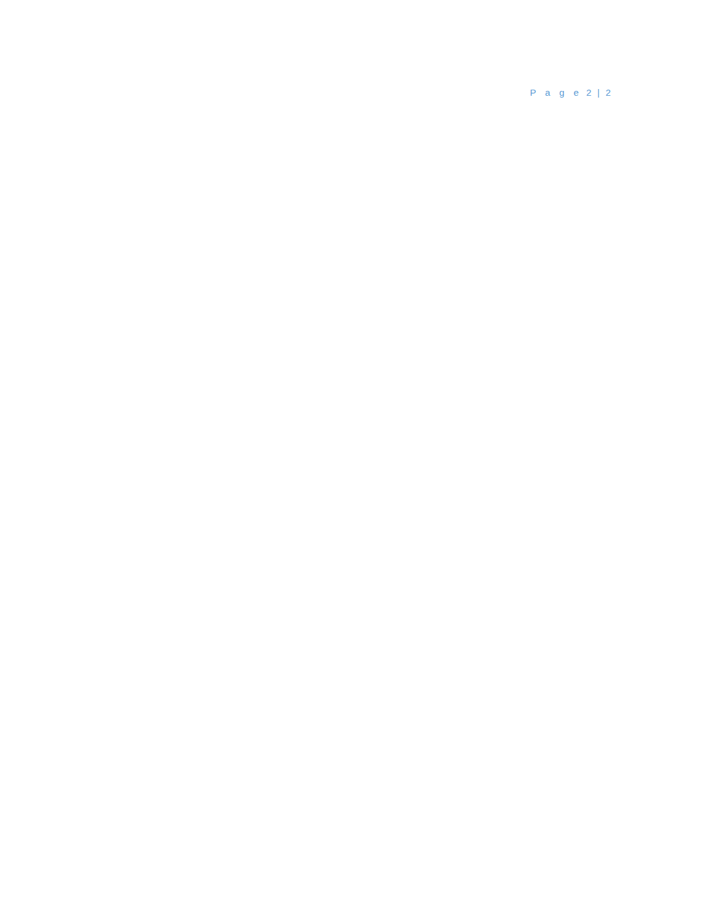P a g e 2 | 2